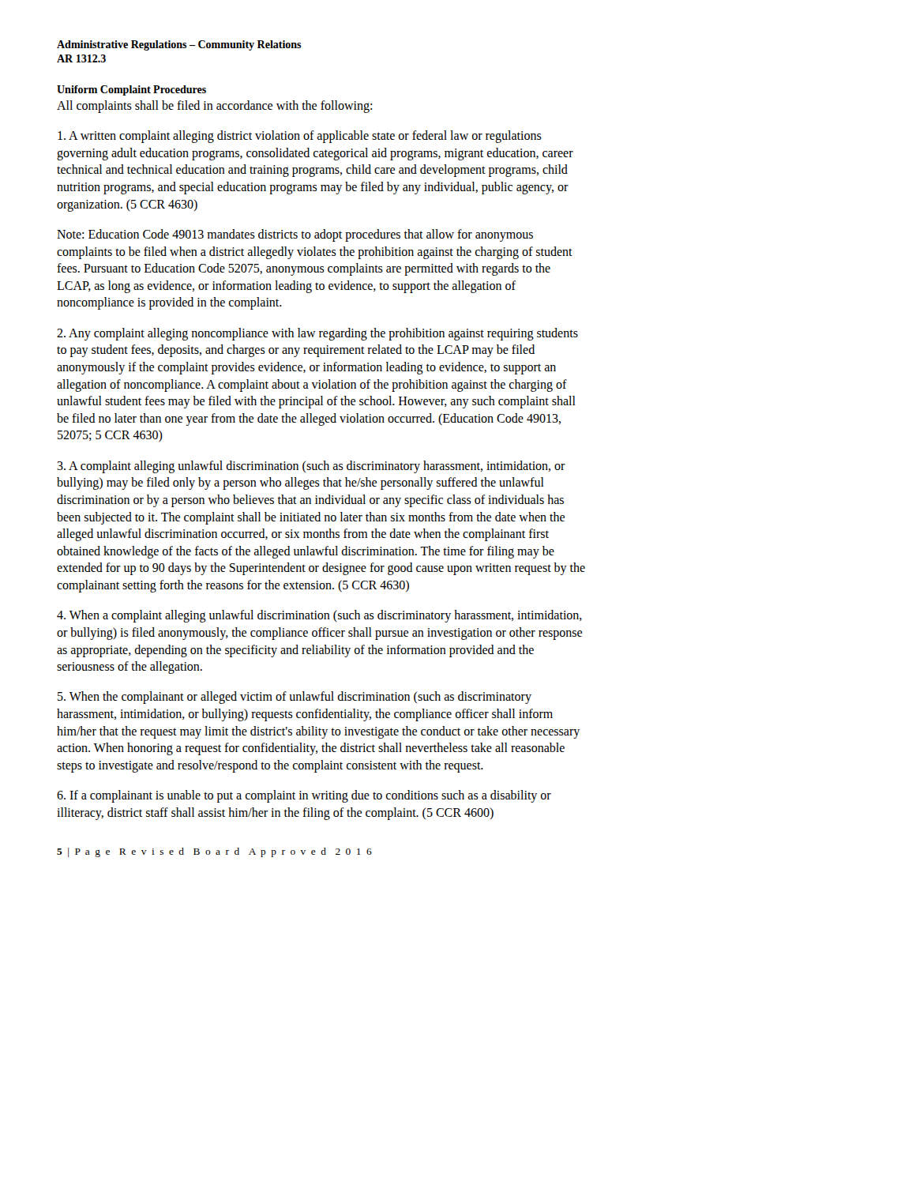Administrative Regulations – Community Relations
AR 1312.3
Uniform Complaint Procedures
All complaints shall be filed in accordance with the following:
1. A written complaint alleging district violation of applicable state or federal law or regulations governing adult education programs, consolidated categorical aid programs, migrant education, career technical and technical education and training programs, child care and development programs, child nutrition programs, and special education programs may be filed by any individual, public agency, or organization. (5 CCR 4630)
Note: Education Code 49013 mandates districts to adopt procedures that allow for anonymous complaints to be filed when a district allegedly violates the prohibition against the charging of student fees. Pursuant to Education Code 52075, anonymous complaints are permitted with regards to the LCAP, as long as evidence, or information leading to evidence, to support the allegation of noncompliance is provided in the complaint.
2. Any complaint alleging noncompliance with law regarding the prohibition against requiring students to pay student fees, deposits, and charges or any requirement related to the LCAP may be filed anonymously if the complaint provides evidence, or information leading to evidence, to support an allegation of noncompliance. A complaint about a violation of the prohibition against the charging of unlawful student fees may be filed with the principal of the school. However, any such complaint shall be filed no later than one year from the date the alleged violation occurred. (Education Code 49013, 52075; 5 CCR 4630)
3. A complaint alleging unlawful discrimination (such as discriminatory harassment, intimidation, or bullying) may be filed only by a person who alleges that he/she personally suffered the unlawful discrimination or by a person who believes that an individual or any specific class of individuals has been subjected to it. The complaint shall be initiated no later than six months from the date when the alleged unlawful discrimination occurred, or six months from the date when the complainant first obtained knowledge of the facts of the alleged unlawful discrimination. The time for filing may be extended for up to 90 days by the Superintendent or designee for good cause upon written request by the complainant setting forth the reasons for the extension. (5 CCR 4630)
4. When a complaint alleging unlawful discrimination (such as discriminatory harassment, intimidation, or bullying) is filed anonymously, the compliance officer shall pursue an investigation or other response as appropriate, depending on the specificity and reliability of the information provided and the seriousness of the allegation.
5. When the complainant or alleged victim of unlawful discrimination (such as discriminatory harassment, intimidation, or bullying) requests confidentiality, the compliance officer shall inform him/her that the request may limit the district's ability to investigate the conduct or take other necessary action. When honoring a request for confidentiality, the district shall nevertheless take all reasonable steps to investigate and resolve/respond to the complaint consistent with the request.
6. If a complainant is unable to put a complaint in writing due to conditions such as a disability or illiteracy, district staff shall assist him/her in the filing of the complaint. (5 CCR 4600)
5 | P a g e R e v i s e d B o a r d A p p r o v e d 2 0 1 6